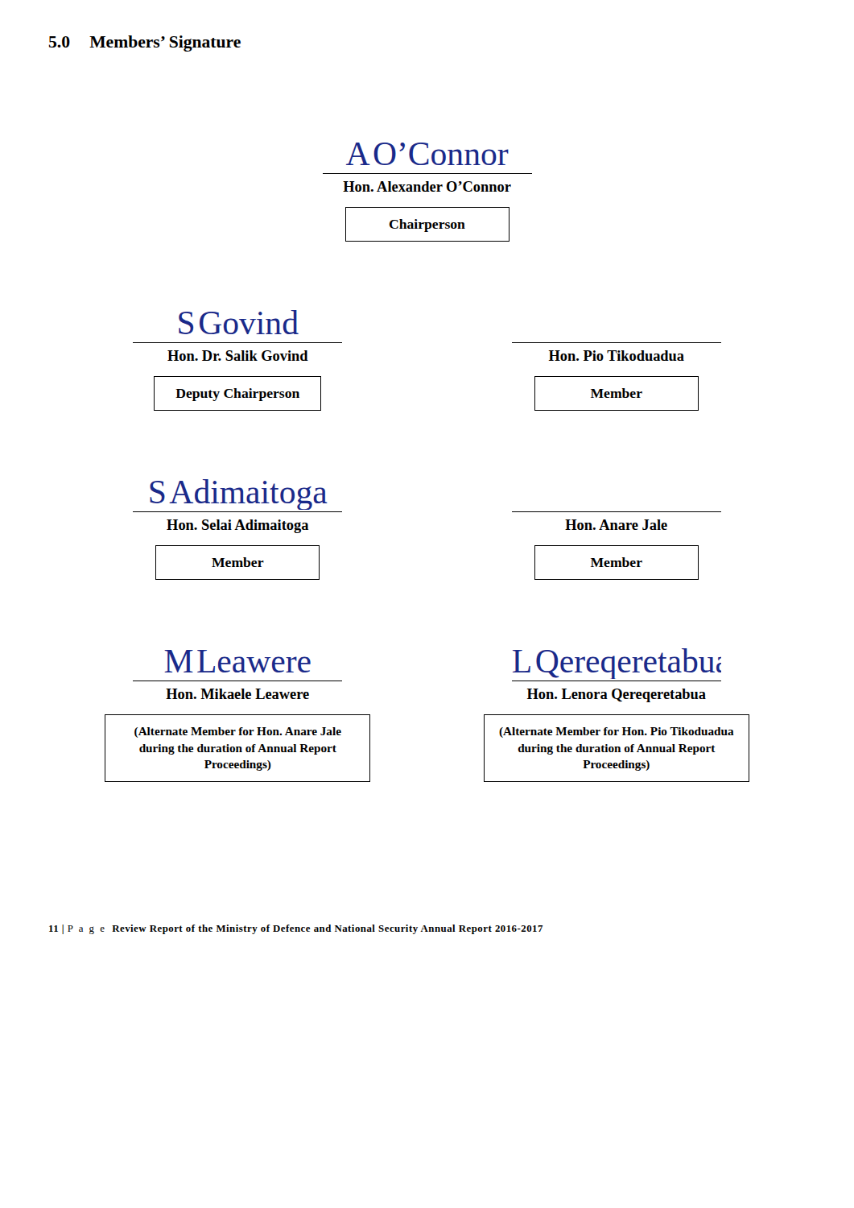5.0 Members’ Signature
| A O’Connor Hon. Alexander O’Connor Chairperson |
| S Govind Hon. Dr. Salik Govind Deputy Chairperson | Hon. Pio Tikoduadua Member |
| S Adimaitoga Hon. Selai Adimaitoga Member | Hon. Anare Jale Member |
| M Leawere Hon. Mikaele Leawere (Alternate Member for Hon. Anare Jale during the duration of Annual Report Proceedings) | L Qereqeretabua Hon. Lenora Qereqeretabua (Alternate Member for Hon. Pio Tikoduadua during the duration of Annual Report Proceedings) |
11 | P a g e Review Report of the Ministry of Defence and National Security Annual Report 2016-2017